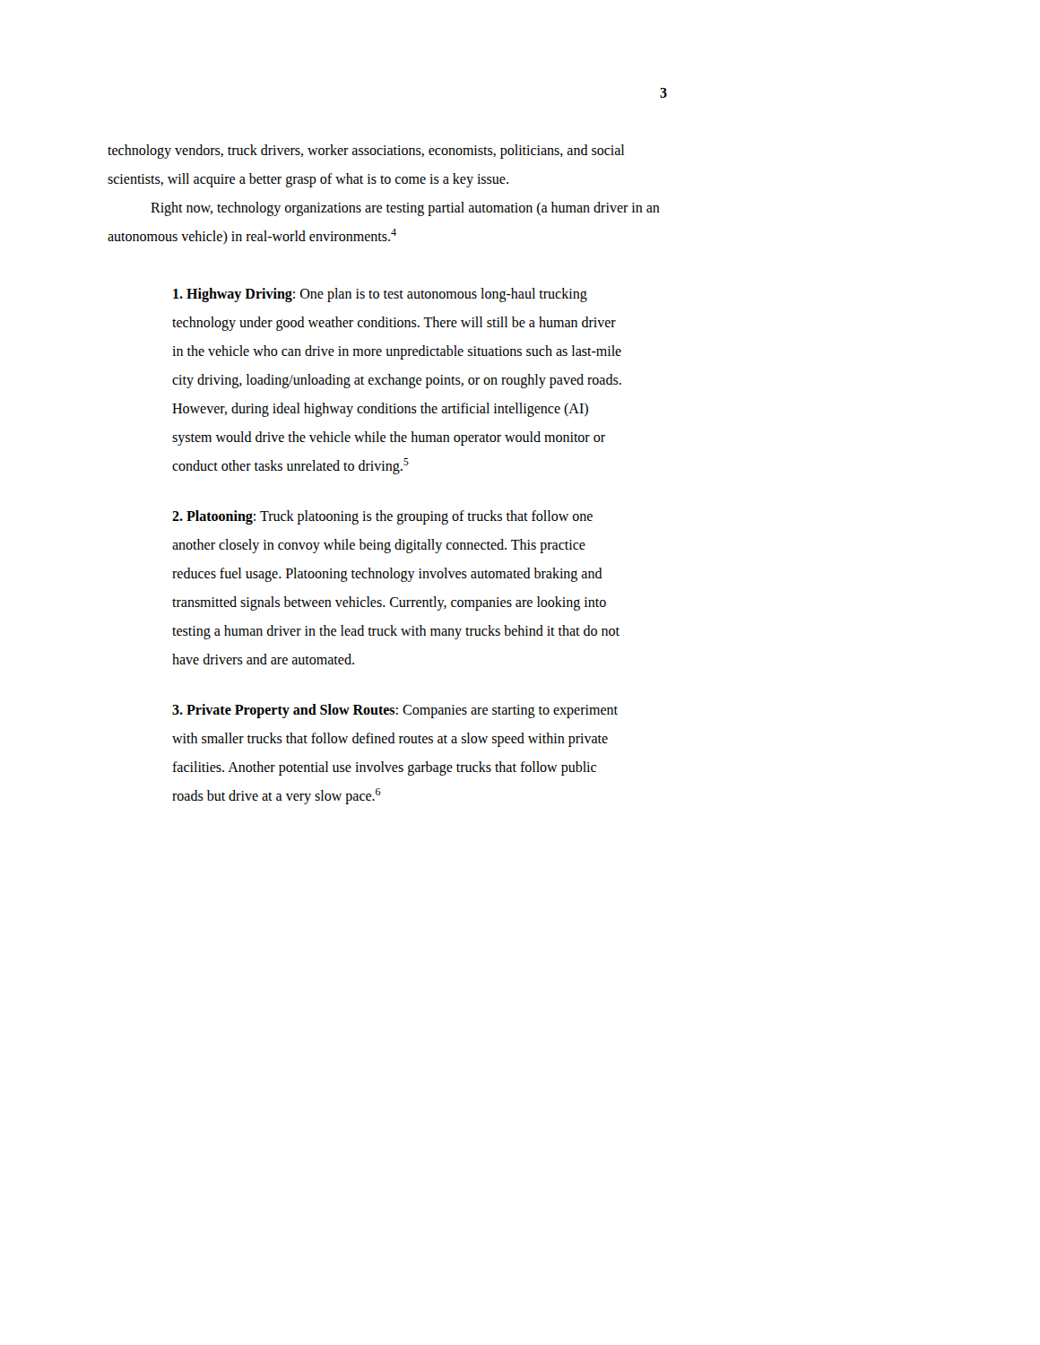3
technology vendors, truck drivers, worker associations, economists, politicians, and social scientists, will acquire a better grasp of what is to come is a key issue.
Right now, technology organizations are testing partial automation (a human driver in an autonomous vehicle) in real-world environments.4
1. Highway Driving: One plan is to test autonomous long-haul trucking technology under good weather conditions. There will still be a human driver in the vehicle who can drive in more unpredictable situations such as last-mile city driving, loading/unloading at exchange points, or on roughly paved roads. However, during ideal highway conditions the artificial intelligence (AI) system would drive the vehicle while the human operator would monitor or conduct other tasks unrelated to driving.5
2. Platooning: Truck platooning is the grouping of trucks that follow one another closely in convoy while being digitally connected. This practice reduces fuel usage. Platooning technology involves automated braking and transmitted signals between vehicles. Currently, companies are looking into testing a human driver in the lead truck with many trucks behind it that do not have drivers and are automated.
3. Private Property and Slow Routes: Companies are starting to experiment with smaller trucks that follow defined routes at a slow speed within private facilities. Another potential use involves garbage trucks that follow public roads but drive at a very slow pace.6